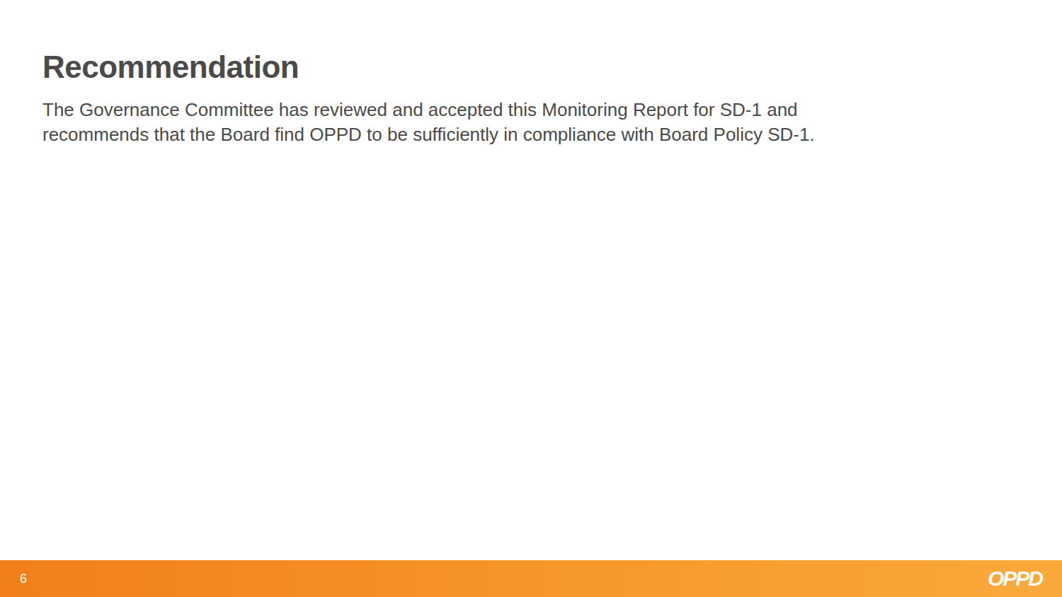Recommendation
The Governance Committee has reviewed and accepted this Monitoring Report for SD-1 and recommends that the Board find OPPD to be sufficiently in compliance with Board Policy SD-1.
6 OPPD